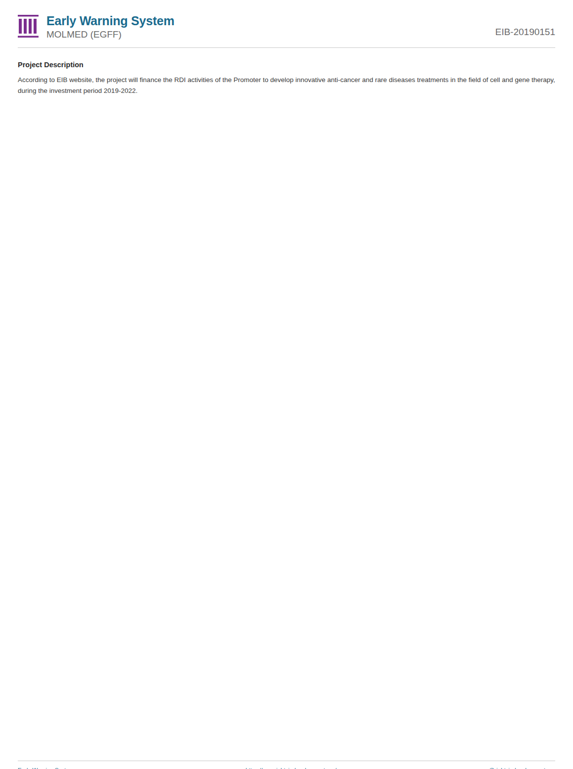Early Warning System
MOLMED (EGFF)
EIB-20190151
Project Description
According to EIB website, the project will finance the RDI activities of the Promoter to develop innovative anti-cancer and rare diseases treatments in the field of cell and gene therapy, during the investment period 2019-2022.
Early Warning System
https://ews.rightsindevelopment.org/
ews@rightsindevelopment.org